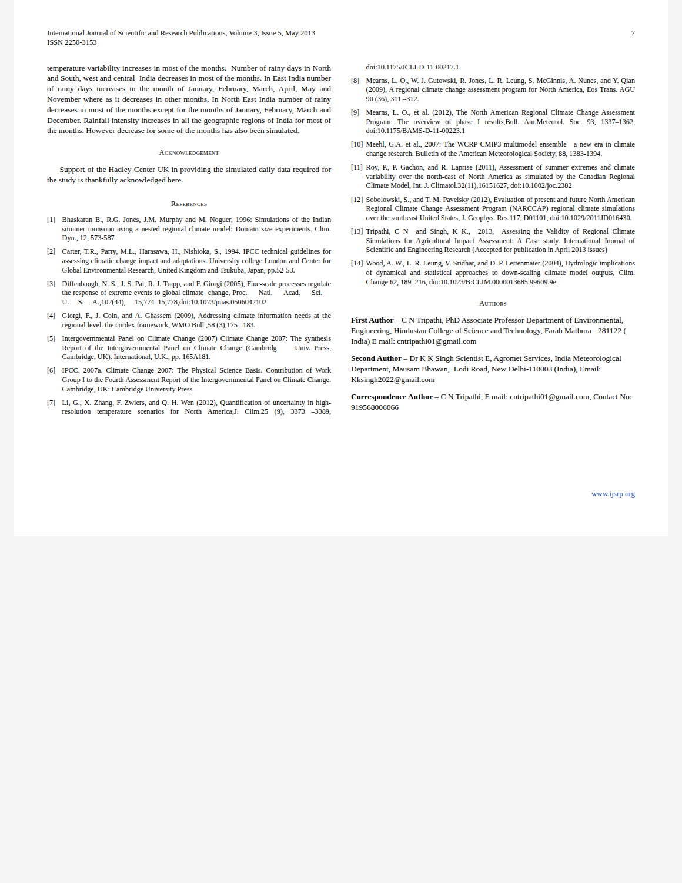International Journal of Scientific and Research Publications, Volume 3, Issue 5, May 2013
ISSN 2250-3153 7
temperature variability increases in most of the months. Number of rainy days in North and South, west and central India decreases in most of the months. In East India number of rainy days increases in the month of January, February, March, April, May and November where as it decreases in other months. In North East India number of rainy decreases in most of the months except for the months of January, February, March and December. Rainfall intensity increases in all the geographic regions of India for most of the months. However decrease for some of the months has also been simulated.
Acknowledgement
Support of the Hadley Center UK in providing the simulated daily data required for the study is thankfully acknowledged here.
References
[1] Bhaskaran B., R.G. Jones, J.M. Murphy and M. Noguer, 1996: Simulations of the Indian summer monsoon using a nested regional climate model: Domain size experiments. Clim. Dyn., 12, 573-587
[2] Carter, T.R., Parry, M.L., Harasawa, H., Nishioka, S., 1994. IPCC technical guidelines for assessing climatic change impact and adaptations. University college London and Center for Global Environmental Research, United Kingdom and Tsukuba, Japan, pp.52-53.
[3] Diffenbaugh, N. S., J. S. Pal, R. J. Trapp, and F. Giorgi (2005), Fine-scale processes regulate the response of extreme events to global climate change, Proc. Natl. Acad. Sci. U. S. A.,102(44), 15,774–15,778,doi:10.1073/pnas.0506042102
[4] Giorgi, F., J. Coln, and A. Ghassem (2009), Addressing climate information needs at the regional level. the cordex framework, WMO Bull.,58 (3),175 –183.
[5] Intergovernmental Panel on Climate Change (2007) Climate Change 2007: The synthesis Report of the Intergovernmental Panel on Climate Change (Cambridg Univ. Press, Cambridge, UK). International, U.K., pp. 165A181.
[6] IPCC. 2007a. Climate Change 2007: The Physical Science Basis. Contribution of Work Group I to the Fourth Assessment Report of the Intergovernmental Panel on Climate Change. Cambridge, UK: Cambridge University Press
[7] Li, G., X. Zhang, F. Zwiers, and Q. H. Wen (2012), Quantification of uncertainty in high-resolution temperature scenarios for North America,J. Clim.25 (9), 3373 –3389, doi:10.1175/JCLI-D-11-00217.1.
[8] Mearns, L. O., W. J. Gutowski, R. Jones, L. R. Leung, S. McGinnis, A. Nunes, and Y. Qian (2009), A regional climate change assessment program for North America, Eos Trans. AGU 90 (36), 311 –312.
[9] Mearns, L. O., et al. (2012), The North American Regional Climate Change Assessment Program: The overview of phase I results,Bull. Am.Meteorol. Soc. 93, 1337–1362, doi:10.1175/BAMS-D-11-00223.1
[10] Meehl, G.A. et al., 2007: The WCRP CMIP3 multimodel ensemble—a new era in climate change research. Bulletin of the American Meteorological Society, 88, 1383-1394.
[11] Roy, P., P. Gachon, and R. Laprise (2011), Assessment of summer extremes and climate variability over the north-east of North America as simulated by the Canadian Regional Climate Model, Int. J. Climatol.32(11),16151627, doi:10.1002/joc.2382
[12] Sobolowski, S., and T. M. Pavelsky (2012), Evaluation of present and future North American Regional Climate Change Assessment Program (NARCCAP) regional climate simulations over the southeast United States, J. Geophys. Res.117, D01101, doi:10.1029/2011JD016430.
[13] Tripathi, C N and Singh, K K., 2013, Assessing the Validity of Regional Climate Simulations for Agricultural Impact Assessment: A Case study. International Journal of Scientific and Engineering Research (Accepted for publication in April 2013 issues)
[14] Wood, A. W., L. R. Leung, V. Sridhar, and D. P. Lettenmaier (2004), Hydrologic implications of dynamical and statistical approaches to down-scaling climate model outputs, Clim. Change 62, 189–216, doi:10.1023/B:CLIM.0000013685.99609.9e
Authors
First Author – C N Tripathi, PhD Associate Professor Department of Environmental, Engineering, Hindustan College of Science and Technology, Farah Mathura- 281122 ( India) E mail: cntripathi01@gmail.com
Second Author – Dr K K Singh Scientist E, Agromet Services, India Meteorological Department, Mausam Bhawan, Lodi Road, New Delhi-110003 (India), Email: Kksingh2022@gmail.com
Correspondence Author – C N Tripathi, E mail: cntripathi01@gmail.com, Contact No: 919568006066
www.ijsrp.org